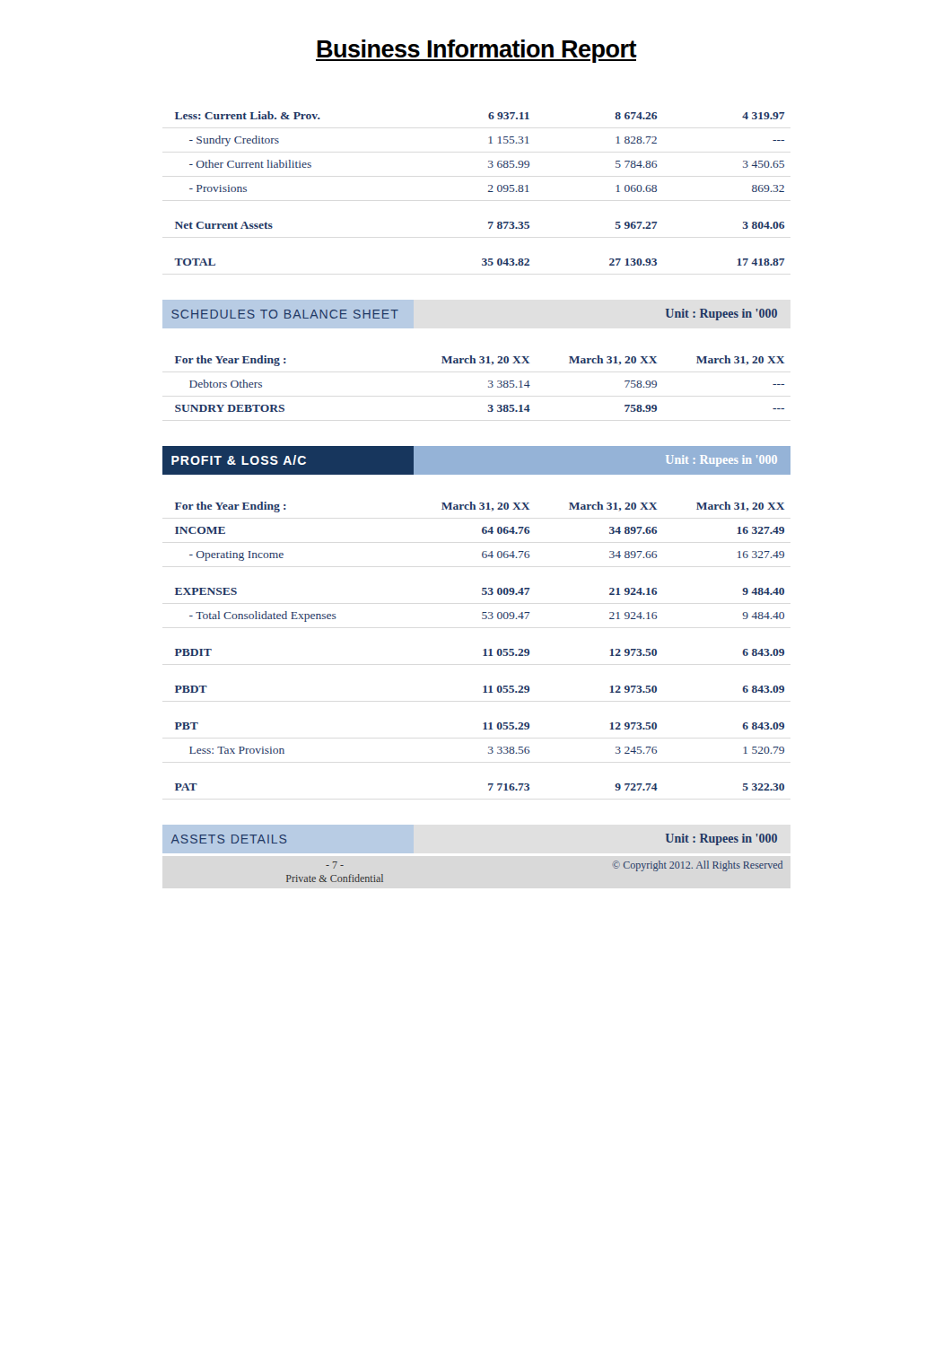Business Information Report
| Less: Current Liab. & Prov. | 6 937.11 | 8 674.26 | 4 319.97 |
| - Sundry Creditors | 1 155.31 | 1 828.72 | --- |
| - Other Current liabilities | 3 685.99 | 5 784.86 | 3 450.65 |
| - Provisions | 2 095.81 | 1 060.68 | 869.32 |
| Net Current Assets | 7 873.35 | 5 967.27 | 3 804.06 |
| TOTAL | 35 043.82 | 27 130.93 | 17 418.87 |
SCHEDULES TO BALANCE SHEET
Unit : Rupees in '000
| For the Year Ending : | March 31, 20 XX | March 31, 20 XX | March 31, 20 XX |
| Debtors Others | 3 385.14 | 758.99 | --- |
| SUNDRY DEBTORS | 3 385.14 | 758.99 | --- |
PROFIT & LOSS A/C
Unit : Rupees in '000
| For the Year Ending : | March 31, 20 XX | March 31, 20 XX | March 31, 20 XX |
| INCOME | 64 064.76 | 34 897.66 | 16 327.49 |
| - Operating Income | 64 064.76 | 34 897.66 | 16 327.49 |
| EXPENSES | 53 009.47 | 21 924.16 | 9 484.40 |
| - Total Consolidated Expenses | 53 009.47 | 21 924.16 | 9 484.40 |
| PBDIT | 11 055.29 | 12 973.50 | 6 843.09 |
| PBDT | 11 055.29 | 12 973.50 | 6 843.09 |
| PBT | 11 055.29 | 12 973.50 | 6 843.09 |
| Less: Tax Provision | 3 338.56 | 3 245.76 | 1 520.79 |
| PAT | 7 716.73 | 9 727.74 | 5 322.30 |
ASSETS DETAILS
Unit : Rupees in '000
- 7 - Private & Confidential
© Copyright 2012. All Rights Reserved